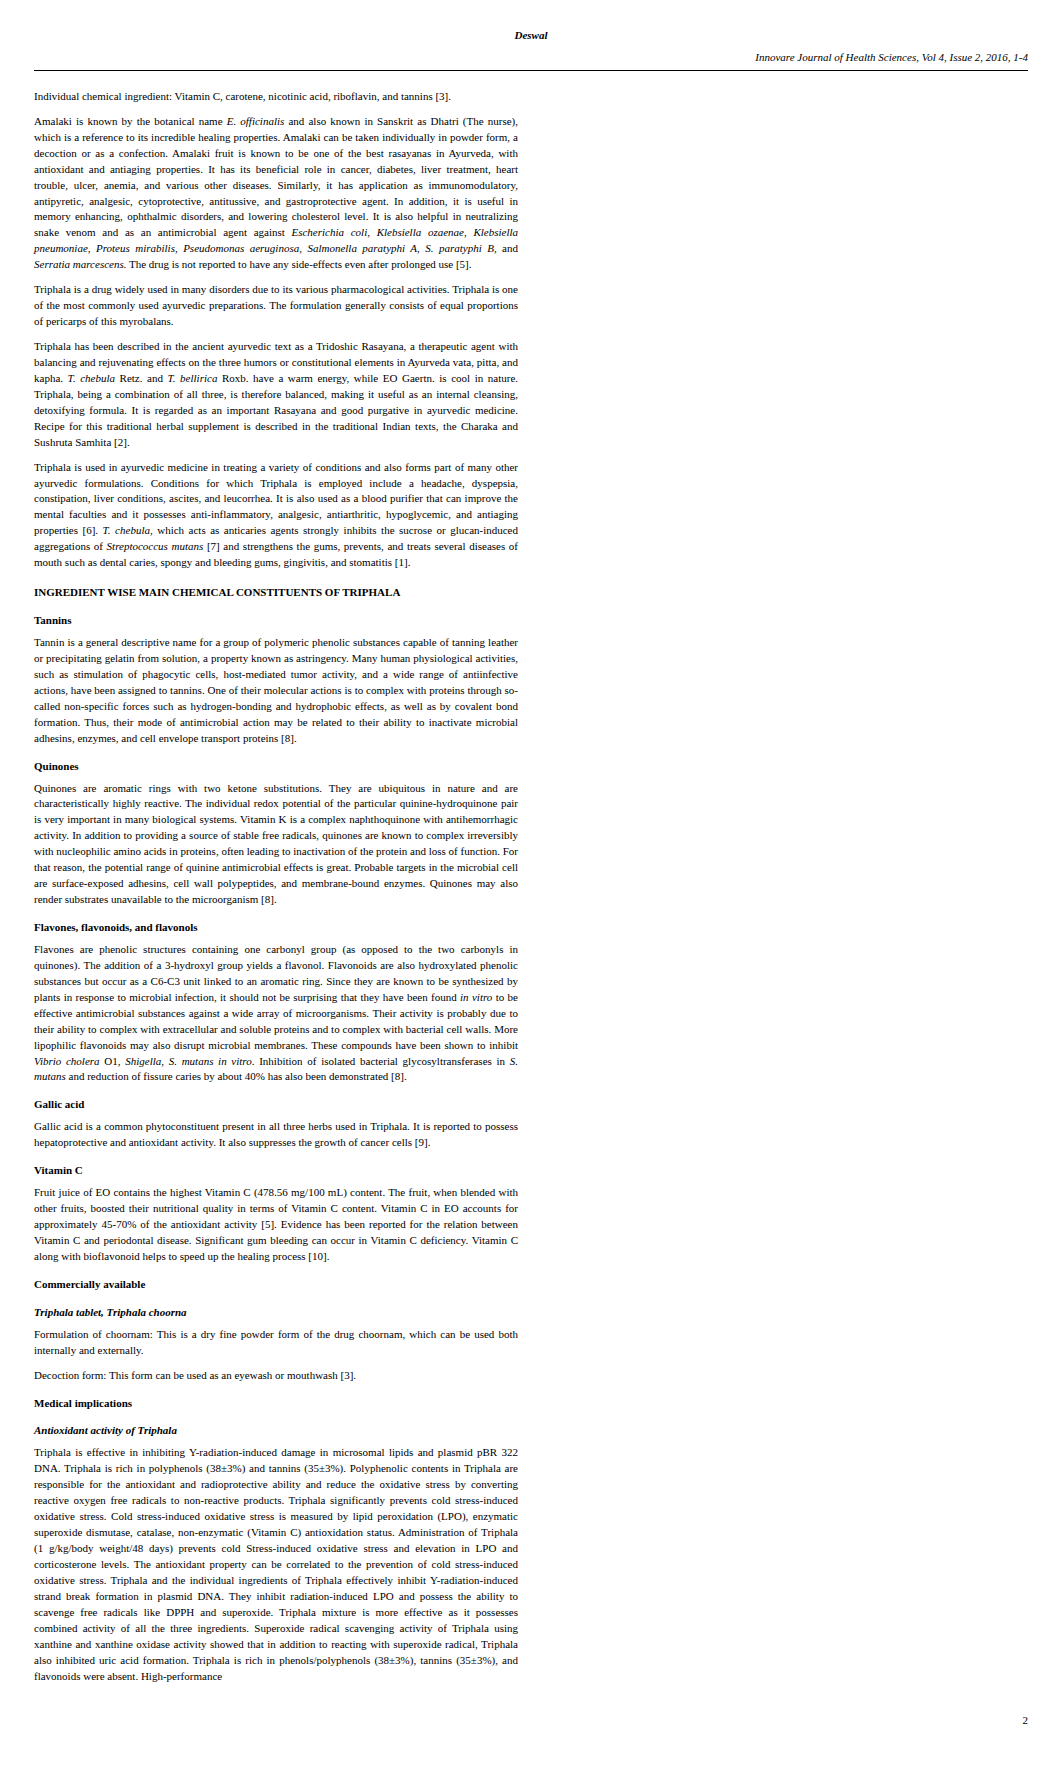Deswal
Innovare Journal of Health Sciences, Vol 4, Issue 2, 2016, 1-4
Individual chemical ingredient: Vitamin C, carotene, nicotinic acid, riboflavin, and tannins [3].
Amalaki is known by the botanical name E. officinalis and also known in Sanskrit as Dhatri (The nurse), which is a reference to its incredible healing properties. Amalaki can be taken individually in powder form, a decoction or as a confection. Amalaki fruit is known to be one of the best rasayanas in Ayurveda, with antioxidant and antiaging properties. It has its beneficial role in cancer, diabetes, liver treatment, heart trouble, ulcer, anemia, and various other diseases. Similarly, it has application as immunomodulatory, antipyretic, analgesic, cytoprotective, antitussive, and gastroprotective agent. In addition, it is useful in memory enhancing, ophthalmic disorders, and lowering cholesterol level. It is also helpful in neutralizing snake venom and as an antimicrobial agent against Escherichia coli, Klebsiella ozaenae, Klebsiella pneumoniae, Proteus mirabilis, Pseudomonas aeruginosa, Salmonella paratyphi A, S. paratyphi B, and Serratia marcescens. The drug is not reported to have any side-effects even after prolonged use [5].
Triphala is a drug widely used in many disorders due to its various pharmacological activities. Triphala is one of the most commonly used ayurvedic preparations. The formulation generally consists of equal proportions of pericarps of this myrobalans.
Triphala has been described in the ancient ayurvedic text as a Tridoshic Rasayana, a therapeutic agent with balancing and rejuvenating effects on the three humors or constitutional elements in Ayurveda vata, pitta, and kapha. T. chebula Retz. and T. bellirica Roxb. have a warm energy, while EO Gaertn. is cool in nature. Triphala, being a combination of all three, is therefore balanced, making it useful as an internal cleansing, detoxifying formula. It is regarded as an important Rasayana and good purgative in ayurvedic medicine. Recipe for this traditional herbal supplement is described in the traditional Indian texts, the Charaka and Sushruta Samhita [2].
Triphala is used in ayurvedic medicine in treating a variety of conditions and also forms part of many other ayurvedic formulations. Conditions for which Triphala is employed include a headache, dyspepsia, constipation, liver conditions, ascites, and leucorrhea. It is also used as a blood purifier that can improve the mental faculties and it possesses anti-inflammatory, analgesic, antiarthritic, hypoglycemic, and antiaging properties [6]. T. chebula, which acts as anticaries agents strongly inhibits the sucrose or glucan-induced aggregations of Streptococcus mutans [7] and strengthens the gums, prevents, and treats several diseases of mouth such as dental caries, spongy and bleeding gums, gingivitis, and stomatitis [1].
Ingredient wise main chemical constituents of Triphala
Tannins
Tannin is a general descriptive name for a group of polymeric phenolic substances capable of tanning leather or precipitating gelatin from solution, a property known as astringency. Many human physiological activities, such as stimulation of phagocytic cells, host-mediated tumor activity, and a wide range of antiinfective actions, have been assigned to tannins. One of their molecular actions is to complex with proteins through so-called non-specific forces such as hydrogen-bonding and hydrophobic effects, as well as by covalent bond formation. Thus, their mode of antimicrobial action may be related to their ability to inactivate microbial adhesins, enzymes, and cell envelope transport proteins [8].
Quinones
Quinones are aromatic rings with two ketone substitutions. They are ubiquitous in nature and are characteristically highly reactive. The individual redox potential of the particular quinine-hydroquinone pair is very important in many biological systems. Vitamin K is a complex naphthoquinone with antihemorrhagic activity. In addition to providing a source of stable free radicals, quinones are known to complex irreversibly with nucleophilic amino acids in proteins, often leading to inactivation of the protein and loss of function. For that reason, the potential range of quinine antimicrobial effects is great. Probable targets in the microbial cell are surface-exposed adhesins, cell wall polypeptides, and membrane-bound enzymes. Quinones may also render substrates unavailable to the microorganism [8].
Flavones, flavonoids, and flavonols
Flavones are phenolic structures containing one carbonyl group (as opposed to the two carbonyls in quinones). The addition of a 3-hydroxyl group yields a flavonol. Flavonoids are also hydroxylated phenolic substances but occur as a C6-C3 unit linked to an aromatic ring. Since they are known to be synthesized by plants in response to microbial infection, it should not be surprising that they have been found in vitro to be effective antimicrobial substances against a wide array of microorganisms. Their activity is probably due to their ability to complex with extracellular and soluble proteins and to complex with bacterial cell walls. More lipophilic flavonoids may also disrupt microbial membranes. These compounds have been shown to inhibit Vibrio cholera O1, Shigella, S. mutans in vitro. Inhibition of isolated bacterial glycosyltransferases in S. mutans and reduction of fissure caries by about 40% has also been demonstrated [8].
Gallic acid
Gallic acid is a common phytoconstituent present in all three herbs used in Triphala. It is reported to possess hepatoprotective and antioxidant activity. It also suppresses the growth of cancer cells [9].
Vitamin C
Fruit juice of EO contains the highest Vitamin C (478.56 mg/100 mL) content. The fruit, when blended with other fruits, boosted their nutritional quality in terms of Vitamin C content. Vitamin C in EO accounts for approximately 45-70% of the antioxidant activity [5]. Evidence has been reported for the relation between Vitamin C and periodontal disease. Significant gum bleeding can occur in Vitamin C deficiency. Vitamin C along with bioflavonoid helps to speed up the healing process [10].
Commercially available
Triphala tablet, Triphala choorna
Formulation of choornam: This is a dry fine powder form of the drug choornam, which can be used both internally and externally.
Decoction form: This form can be used as an eyewash or mouthwash [3].
Medical implications
Antioxidant activity of Triphala
Triphala is effective in inhibiting Y-radiation-induced damage in microsomal lipids and plasmid pBR 322 DNA. Triphala is rich in polyphenols (38±3%) and tannins (35±3%). Polyphenolic contents in Triphala are responsible for the antioxidant and radioprotective ability and reduce the oxidative stress by converting reactive oxygen free radicals to non-reactive products. Triphala significantly prevents cold stress-induced oxidative stress. Cold stress-induced oxidative stress is measured by lipid peroxidation (LPO), enzymatic superoxide dismutase, catalase, non-enzymatic (Vitamin C) antioxidation status. Administration of Triphala (1 g/kg/body weight/48 days) prevents cold Stress-induced oxidative stress and elevation in LPO and corticosterone levels. The antioxidant property can be correlated to the prevention of cold stress-induced oxidative stress. Triphala and the individual ingredients of Triphala effectively inhibit Y-radiation-induced strand break formation in plasmid DNA. They inhibit radiation-induced LPO and possess the ability to scavenge free radicals like DPPH and superoxide. Triphala mixture is more effective as it possesses combined activity of all the three ingredients. Superoxide radical scavenging activity of Triphala using xanthine and xanthine oxidase activity showed that in addition to reacting with superoxide radical, Triphala also inhibited uric acid formation. Triphala is rich in phenols/polyphenols (38±3%), tannins (35±3%), and flavonoids were absent. High-performance
2